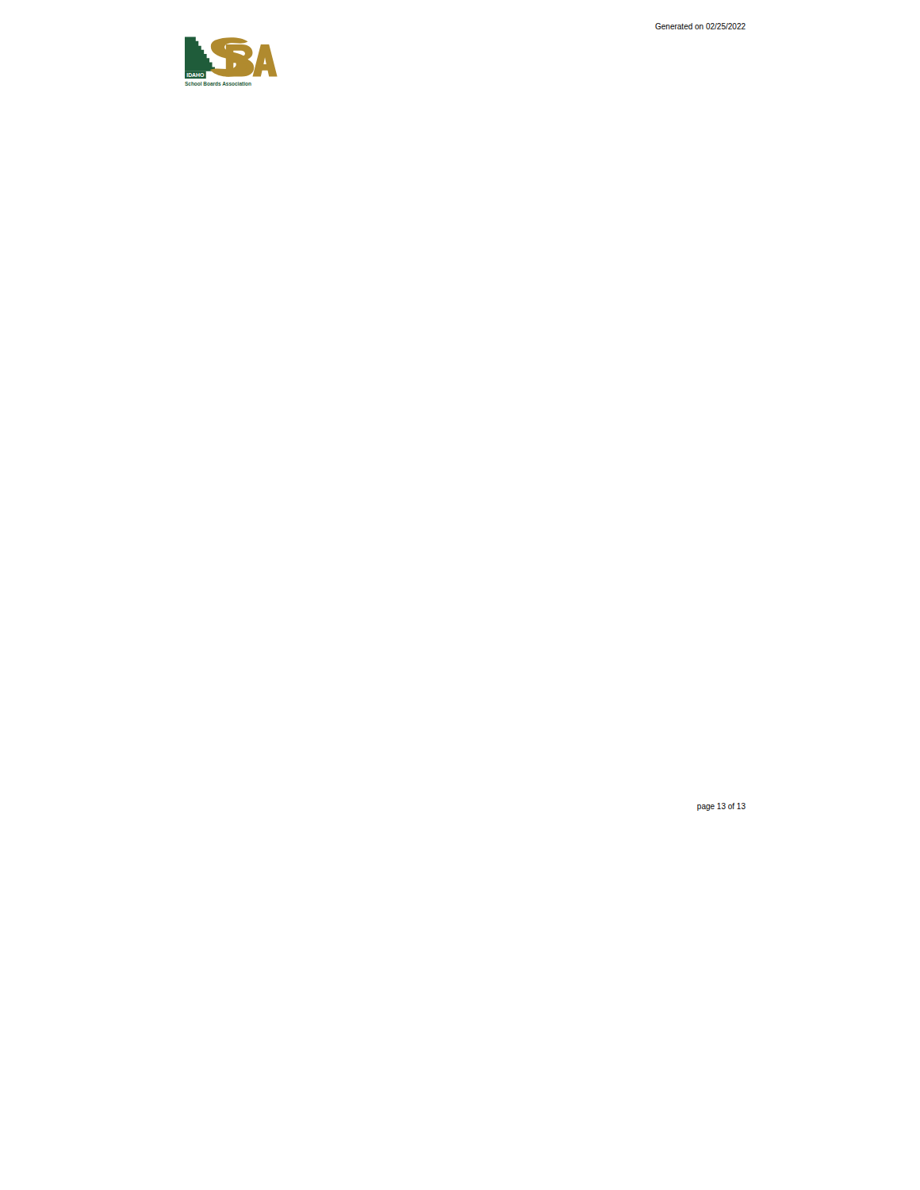Generated on 02/25/2022
IDAHO School Boards Association
page 13 of 13